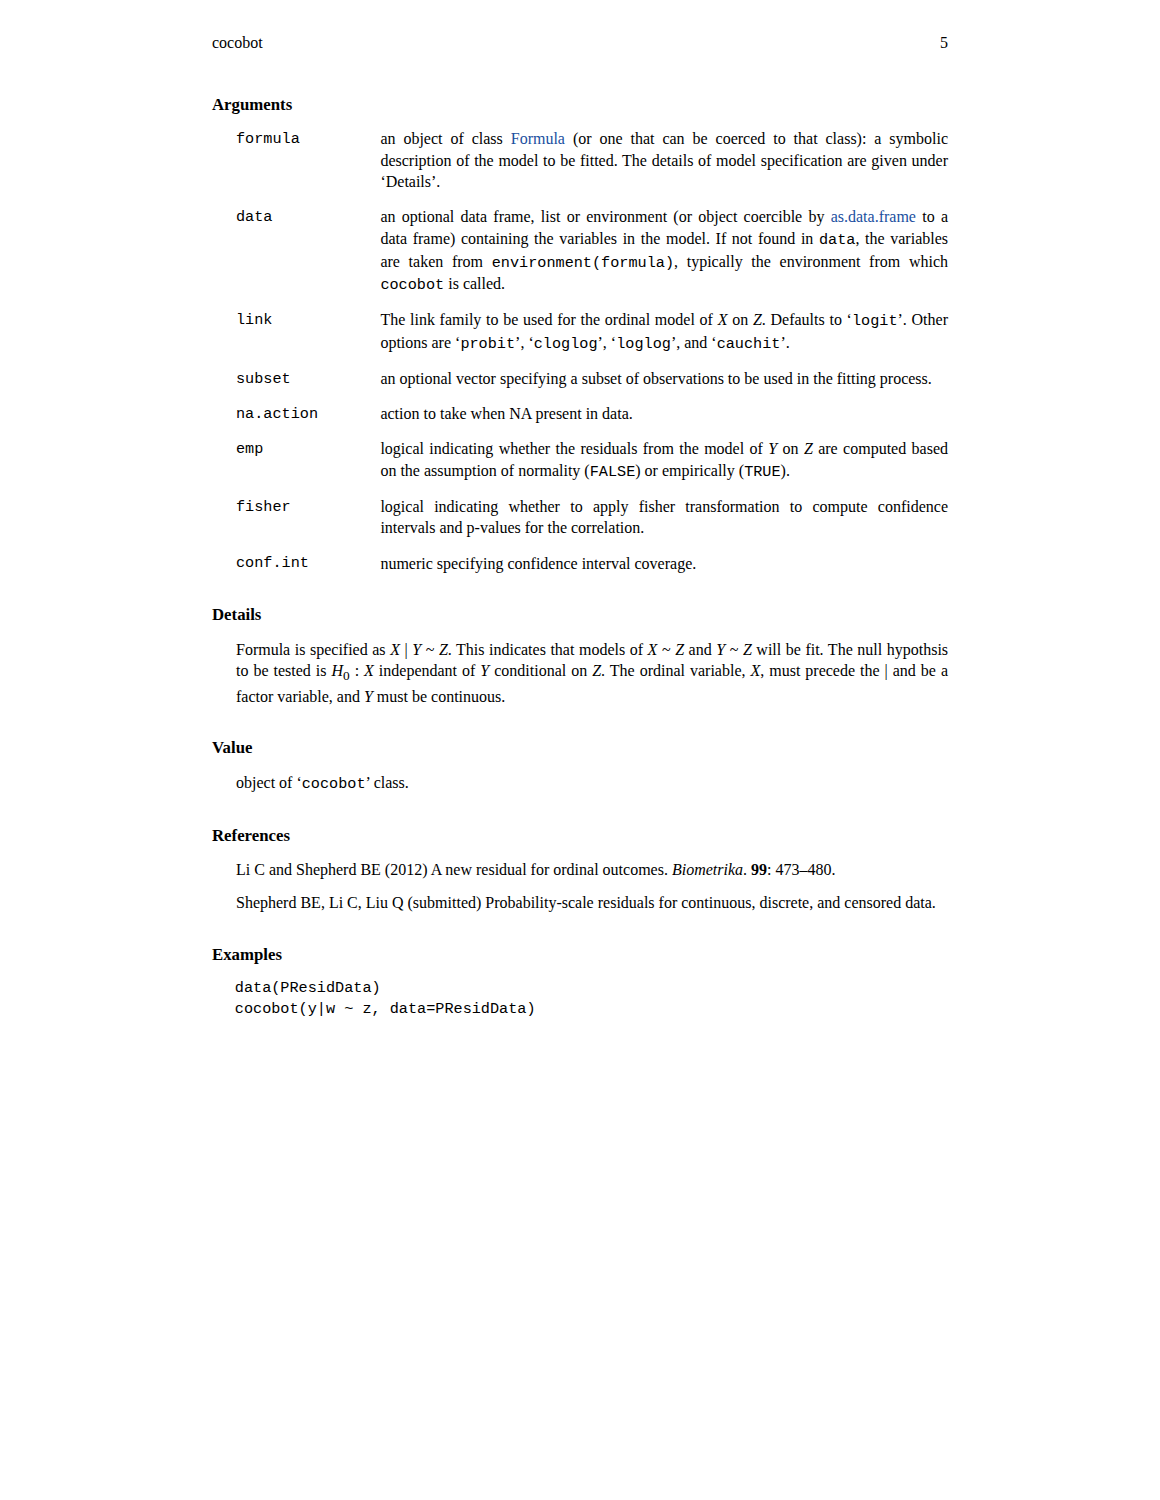cocobot 5
Arguments
formula
an object of class Formula (or one that can be coerced to that class): a symbolic description of the model to be fitted. The details of model specification are given under ‘Details’.
data
an optional data frame, list or environment (or object coercible by as.data.frame to a data frame) containing the variables in the model. If not found in data, the variables are taken from environment(formula), typically the environment from which cocobot is called.
link
The link family to be used for the ordinal model of X on Z. Defaults to ‘logit’. Other options are ‘probit’, ‘cloglog’, ‘loglog’, and ‘cauchit’.
subset
an optional vector specifying a subset of observations to be used in the fitting process.
na.action
action to take when NA present in data.
emp
logical indicating whether the residuals from the model of Y on Z are computed based on the assumption of normality (FALSE) or empirically (TRUE).
fisher
logical indicating whether to apply fisher transformation to compute confidence intervals and p-values for the correlation.
conf.int
numeric specifying confidence interval coverage.
Details
Formula is specified as X | Y ~ Z. This indicates that models of X ~ Z and Y ~ Z will be fit. The null hypothsis to be tested is H0 : X independant of Y conditional on Z. The ordinal variable, X, must precede the | and be a factor variable, and Y must be continuous.
Value
object of ‘cocobot’ class.
References
Li C and Shepherd BE (2012) A new residual for ordinal outcomes. Biometrika. 99: 473–480.
Shepherd BE, Li C, Liu Q (submitted) Probability-scale residuals for continuous, discrete, and censored data.
Examples
data(PResidData)
cocobot(y|w ~ z, data=PResidData)